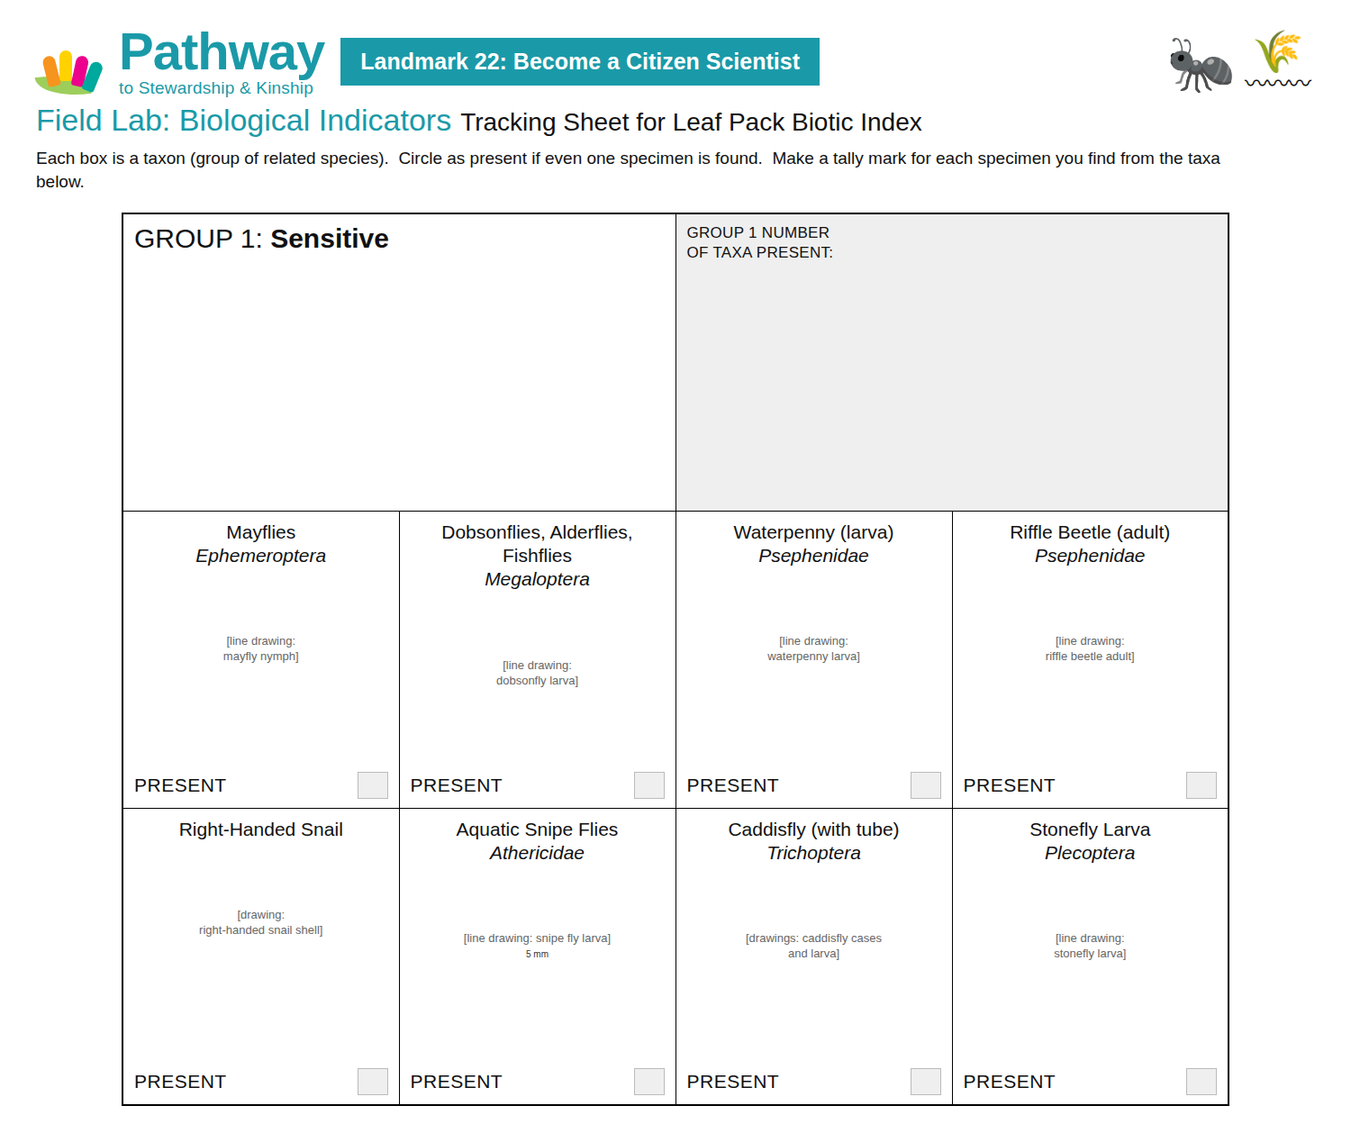Pathway
to Stewardship & Kinship
Landmark 22: Become a Citizen Scientist
🐜
🌾
〰〰〰
Field Lab: Biological Indicators
Tracking Sheet for Leaf Pack Biotic Index
Each box is a taxon (group of related species). Circle as present if even one specimen is found. Make a tally mark for each specimen you find from the taxa below.
| GROUP 1: Sensitive | GROUP 1 NUMBER OF TAXA PRESENT: |
| Mayflies Ephemeroptera [line drawing: mayfly nymph] PRESENT | Dobsonflies, Alderflies, Fishflies Megaloptera [line drawing: dobsonfly larva] PRESENT | Waterpenny (larva) Psephenidae [line drawing: waterpenny larva] PRESENT | Riffle Beetle (adult) Psephenidae [line drawing: riffle beetle adult] PRESENT |
| Right-Handed Snail [drawing: right-handed snail shell] PRESENT | Aquatic Snipe Flies Athericidae [line drawing: snipe fly larva] 5 mm PRESENT | Caddisfly (with tube) Trichoptera [drawings: caddisfly cases and larva] PRESENT | Stonefly Larva Plecoptera [line drawing: stonefly larva] PRESENT |